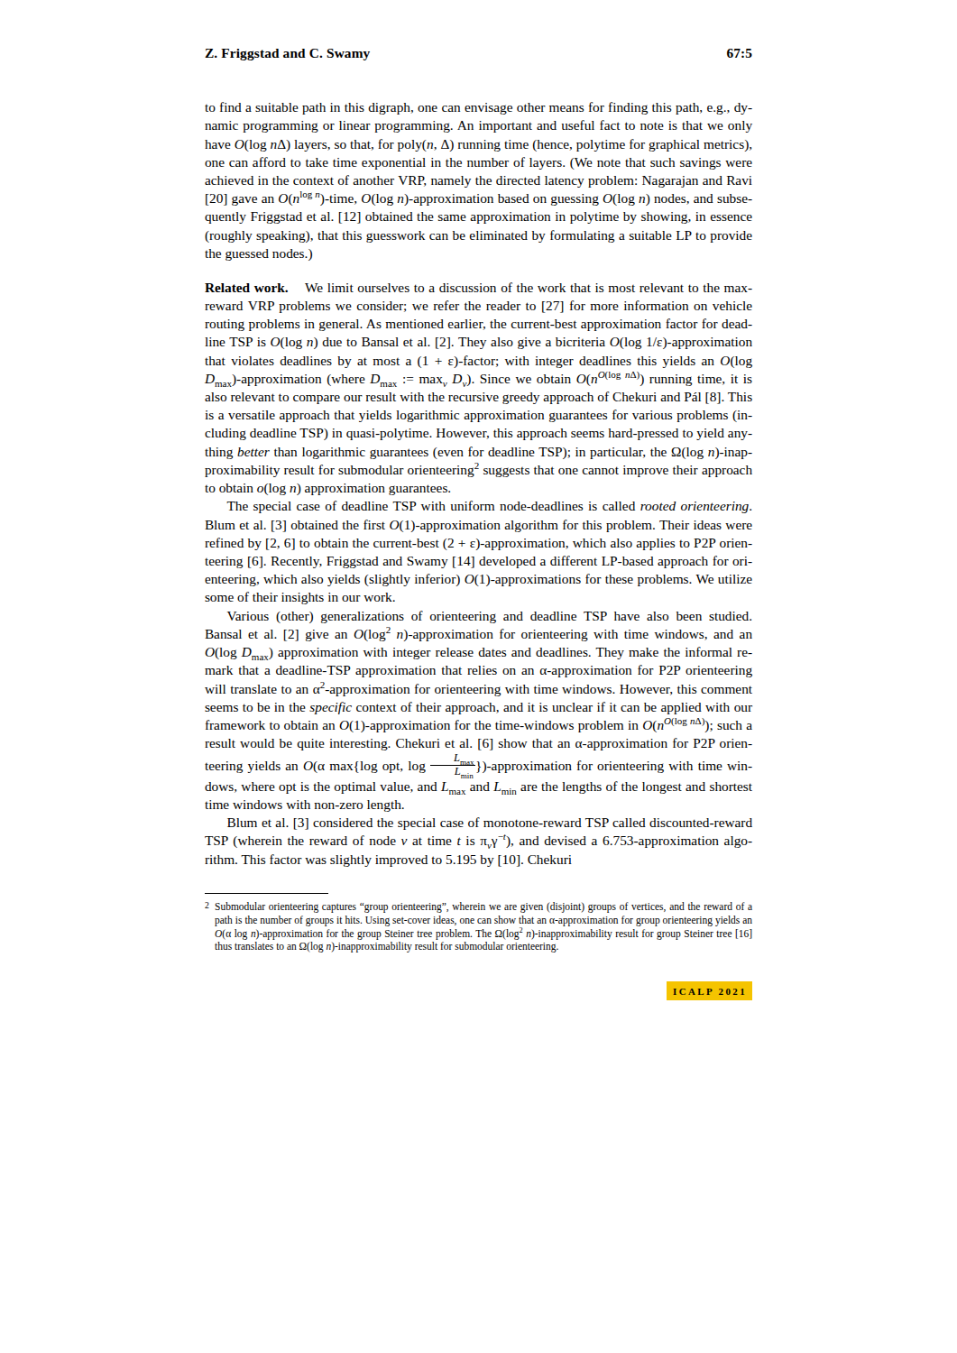Z. Friggstad and C. Swamy 67:5
to find a suitable path in this digraph, one can envisage other means for finding this path, e.g., dynamic programming or linear programming. An important and useful fact to note is that we only have O(log n Δ) layers, so that, for poly(n, Δ) running time (hence, polytime for graphical metrics), one can afford to take time exponential in the number of layers. (We note that such savings were achieved in the context of another VRP, namely the directed latency problem: Nagarajan and Ravi [20] gave an O(nlog n)-time, O(log n)-approximation based on guessing O(log n) nodes, and subsequently Friggstad et al. [12] obtained the same approximation in polytime by showing, in essence (roughly speaking), that this guesswork can be eliminated by formulating a suitable LP to provide the guessed nodes.)
Related work. We limit ourselves to a discussion of the work that is most relevant to the max-reward VRP problems we consider; we refer the reader to [27] for more information on vehicle routing problems in general. As mentioned earlier, the current-best approximation factor for deadline TSP is O(log n) due to Bansal et al. [2]. They also give a bicriteria O(log 1/ε)-approximation that violates deadlines by at most a (1 + ε)-factor; with integer deadlines this yields an O(log Dmax)-approximation (where Dmax := maxv Dv). Since we obtain O(nO(log n Δ)) running time, it is also relevant to compare our result with the recursive greedy approach of Chekuri and Pál [8]. This is a versatile approach that yields logarithmic approximation guarantees for various problems (including deadline TSP) in quasi-polytime. However, this approach seems hard-pressed to yield anything better than logarithmic guarantees (even for deadline TSP); in particular, the Ω(log n)-inapproximability result for submodular orienteering2 suggests that one cannot improve their approach to obtain o(log n) approximation guarantees.
The special case of deadline TSP with uniform node-deadlines is called rooted orienteering. Blum et al. [3] obtained the first O(1)-approximation algorithm for this problem. Their ideas were refined by [2, 6] to obtain the current-best (2 + ε)-approximation, which also applies to P2P orienteering [6]. Recently, Friggstad and Swamy [14] developed a different LP-based approach for orienteering, which also yields (slightly inferior) O(1)-approximations for these problems. We utilize some of their insights in our work.
Various (other) generalizations of orienteering and deadline TSP have also been studied. Bansal et al. [2] give an O(log2 n)-approximation for orienteering with time windows, and an O(log Dmax) approximation with integer release dates and deadlines. They make the informal remark that a deadline-TSP approximation that relies on an α-approximation for P2P orienteering will translate to an α2-approximation for orienteering with time windows. However, this comment seems to be in the specific context of their approach, and it is unclear if it can be applied with our framework to obtain an O(1)-approximation for the time-windows problem in O(nO(log n Δ)); such a result would be quite interesting. Chekuri et al. [6] show that an α-approximation for P2P orienteering yields an O(α max{log opt, log Lmax Lmin})-approximation for orienteering with time windows, where opt is the optimal value, and Lmax and Lmin are the lengths of the longest and shortest time windows with non-zero length.
Blum et al. [3] considered the special case of monotone-reward TSP called discounted-reward TSP (wherein the reward of node v at time t is πvγ−t), and devised a 6.753-approximation algorithm. This factor was slightly improved to 5.195 by [10]. Chekuri
2 Submodular orienteering captures “group orienteering”, wherein we are given (disjoint) groups of vertices, and the reward of a path is the number of groups it hits. Using set-cover ideas, one can show that an α-approximation for group orienteering yields an O(α log n)-approximation for the group Steiner tree problem. The Ω(log2 n)-inapproximability result for group Steiner tree [16] thus translates to an Ω(log n)-inapproximability result for submodular orienteering.
ICALP 2021